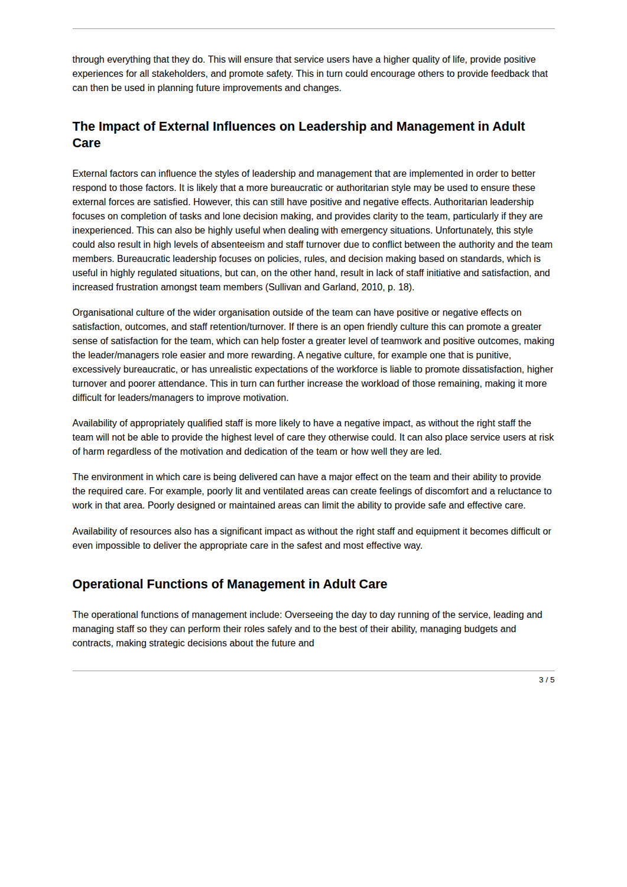through everything that they do. This will ensure that service users have a higher quality of life, provide positive experiences for all stakeholders, and promote safety. This in turn could encourage others to provide feedback that can then be used in planning future improvements and changes.
The Impact of External Influences on Leadership and Management in Adult Care
External factors can influence the styles of leadership and management that are implemented in order to better respond to those factors. It is likely that a more bureaucratic or authoritarian style may be used to ensure these external forces are satisfied. However, this can still have positive and negative effects. Authoritarian leadership focuses on completion of tasks and lone decision making, and provides clarity to the team, particularly if they are inexperienced. This can also be highly useful when dealing with emergency situations. Unfortunately, this style could also result in high levels of absenteeism and staff turnover due to conflict between the authority and the team members. Bureaucratic leadership focuses on policies, rules, and decision making based on standards, which is useful in highly regulated situations, but can, on the other hand, result in lack of staff initiative and satisfaction, and increased frustration amongst team members (Sullivan and Garland, 2010, p. 18).
Organisational culture of the wider organisation outside of the team can have positive or negative effects on satisfaction, outcomes, and staff retention/turnover. If there is an open friendly culture this can promote a greater sense of satisfaction for the team, which can help foster a greater level of teamwork and positive outcomes, making the leader/managers role easier and more rewarding. A negative culture, for example one that is punitive, excessively bureaucratic, or has unrealistic expectations of the workforce is liable to promote dissatisfaction, higher turnover and poorer attendance. This in turn can further increase the workload of those remaining, making it more difficult for leaders/managers to improve motivation.
Availability of appropriately qualified staff is more likely to have a negative impact, as without the right staff the team will not be able to provide the highest level of care they otherwise could. It can also place service users at risk of harm regardless of the motivation and dedication of the team or how well they are led.
The environment in which care is being delivered can have a major effect on the team and their ability to provide the required care. For example, poorly lit and ventilated areas can create feelings of discomfort and a reluctance to work in that area. Poorly designed or maintained areas can limit the ability to provide safe and effective care.
Availability of resources also has a significant impact as without the right staff and equipment it becomes difficult or even impossible to deliver the appropriate care in the safest and most effective way.
Operational Functions of Management in Adult Care
The operational functions of management include: Overseeing the day to day running of the service, leading and managing staff so they can perform their roles safely and to the best of their ability, managing budgets and contracts, making strategic decisions about the future and
3 / 5